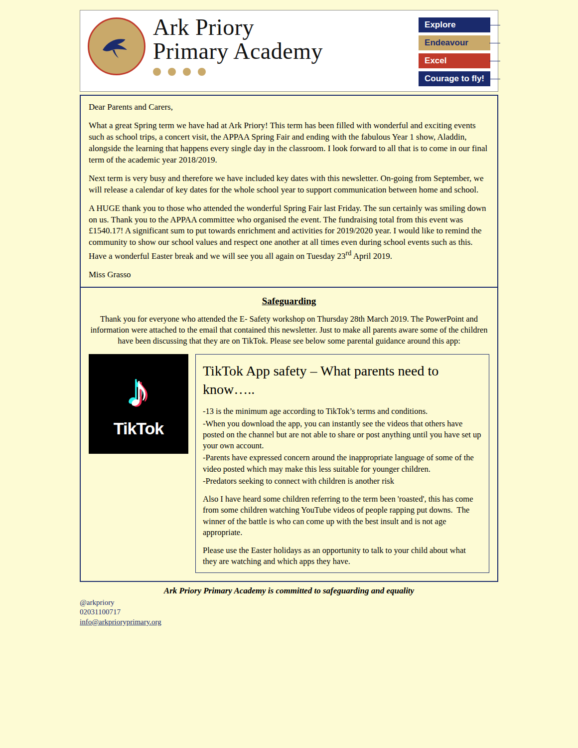Ark Priory
Primary Academy
Explore
Endeavour
Excel
Courage to fly!
Dear Parents and Carers,
What a great Spring term we have had at Ark Priory! This term has been filled with wonderful and exciting events such as school trips, a concert visit, the APPAA Spring Fair and ending with the fabulous Year 1 show, Aladdin, alongside the learning that happens every single day in the classroom. I look forward to all that is to come in our final term of the academic year 2018/2019.
Next term is very busy and therefore we have included key dates with this newsletter. On-going from September, we will release a calendar of key dates for the whole school year to support communication between home and school.
A HUGE thank you to those who attended the wonderful Spring Fair last Friday. The sun certainly was smiling down on us. Thank you to the APPAA committee who organised the event. The fundraising total from this event was £1540.17! A significant sum to put towards enrichment and activities for 2019/2020 year. I would like to remind the community to show our school values and respect one another at all times even during school events such as this.
Have a wonderful Easter break and we will see you all again on Tuesday 23rd April 2019.
Miss Grasso
Safeguarding
Thank you for everyone who attended the E- Safety workshop on Thursday 28th March 2019. The PowerPoint and information were attached to the email that contained this newsletter. Just to make all parents aware some of the children have been discussing that they are on TikTok. Please see below some parental guidance around this app:
♪ ♪ ♪
TikTok
TikTok App safety – What parents need to know…..
-13 is the minimum age according to TikTok’s terms and conditions.
-When you download the app, you can instantly see the videos that others have posted on the channel but are not able to share or post anything until you have set up your own account.
-Parents have expressed concern around the inappropriate language of some of the video posted which may make this less suitable for younger children.
-Predators seeking to connect with children is another risk
Also I have heard some children referring to the term been 'roasted', this has come from some children watching YouTube videos of people rapping put downs. The winner of the battle is who can come up with the best insult and is not age appropriate.
Please use the Easter holidays as an opportunity to talk to your child about what they are watching and which apps they have.
Ark Priory Primary Academy is committed to safeguarding and equality
@arkpriory
02031100717
info@arkprioryprimary.org